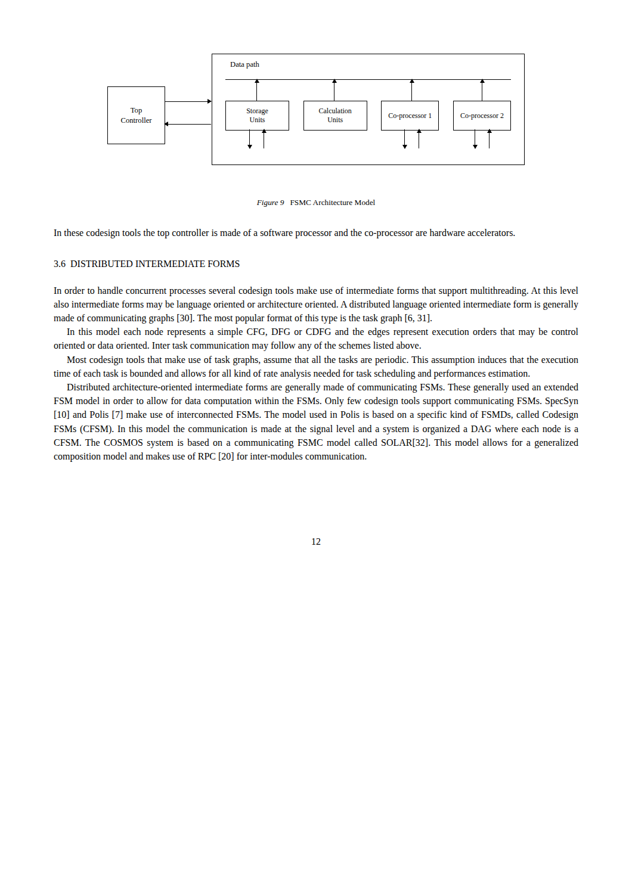Top
Controller
Data path
Storage
Units
Calculation
Units
Co-processor 1
Co-processor 2
Figure 9 FSMC Architecture Model
In these codesign tools the top controller is made of a software processor and the co-processor are hardware accelerators.
3.6 DISTRIBUTED INTERMEDIATE FORMS
In order to handle concurrent processes several codesign tools make use of intermediate forms that support multithreading. At this level also intermediate forms may be language oriented or architecture oriented. A distributed language oriented intermediate form is generally made of communicating graphs [30]. The most popular format of this type is the task graph [6, 31].
In this model each node represents a simple CFG, DFG or CDFG and the edges represent execution orders that may be control oriented or data oriented. Inter task communication may follow any of the schemes listed above.
Most codesign tools that make use of task graphs, assume that all the tasks are periodic. This assumption induces that the execution time of each task is bounded and allows for all kind of rate analysis needed for task scheduling and performances estimation.
Distributed architecture-oriented intermediate forms are generally made of communicating FSMs. These generally used an extended FSM model in order to allow for data computation within the FSMs. Only few codesign tools support communicating FSMs. SpecSyn [10] and Polis [7] make use of interconnected FSMs. The model used in Polis is based on a specific kind of FSMDs, called Codesign FSMs (CFSM). In this model the communication is made at the signal level and a system is organized a DAG where each node is a CFSM. The COSMOS system is based on a communicating FSMC model called SOLAR[32]. This model allows for a generalized composition model and makes use of RPC [20] for inter-modules communication.
12